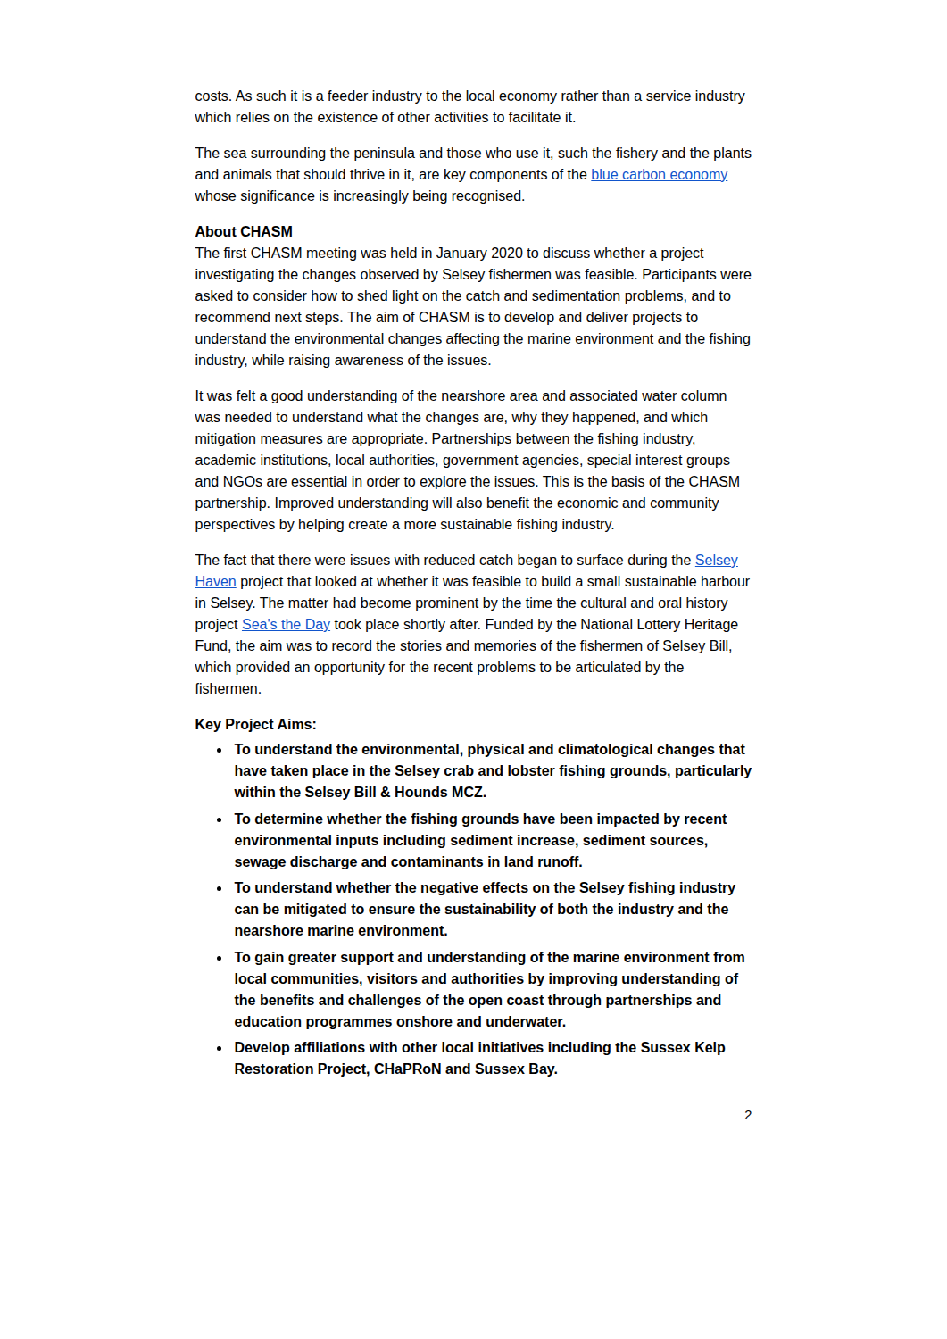costs. As such it is a feeder industry to the local economy rather than a service industry which relies on the existence of other activities to facilitate it.
The sea surrounding the peninsula and those who use it, such the fishery and the plants and animals that should thrive in it, are key components of the blue carbon economy whose significance is increasingly being recognised.
About CHASM
The first CHASM meeting was held in January 2020 to discuss whether a project investigating the changes observed by Selsey fishermen was feasible. Participants were asked to consider how to shed light on the catch and sedimentation problems, and to recommend next steps. The aim of CHASM is to develop and deliver projects to understand the environmental changes affecting the marine environment and the fishing industry, while raising awareness of the issues.
It was felt a good understanding of the nearshore area and associated water column was needed to understand what the changes are, why they happened, and which mitigation measures are appropriate. Partnerships between the fishing industry, academic institutions, local authorities, government agencies, special interest groups and NGOs are essential in order to explore the issues. This is the basis of the CHASM partnership. Improved understanding will also benefit the economic and community perspectives by helping create a more sustainable fishing industry.
The fact that there were issues with reduced catch began to surface during the Selsey Haven project that looked at whether it was feasible to build a small sustainable harbour in Selsey. The matter had become prominent by the time the cultural and oral history project Sea's the Day took place shortly after. Funded by the National Lottery Heritage Fund, the aim was to record the stories and memories of the fishermen of Selsey Bill, which provided an opportunity for the recent problems to be articulated by the fishermen.
Key Project Aims:
To understand the environmental, physical and climatological changes that have taken place in the Selsey crab and lobster fishing grounds, particularly within the Selsey Bill & Hounds MCZ.
To determine whether the fishing grounds have been impacted by recent environmental inputs including sediment increase, sediment sources, sewage discharge and contaminants in land runoff.
To understand whether the negative effects on the Selsey fishing industry can be mitigated to ensure the sustainability of both the industry and the nearshore marine environment.
To gain greater support and understanding of the marine environment from local communities, visitors and authorities by improving understanding of the benefits and challenges of the open coast through partnerships and education programmes onshore and underwater.
Develop affiliations with other local initiatives including the Sussex Kelp Restoration Project, CHaPRoN and Sussex Bay.
2